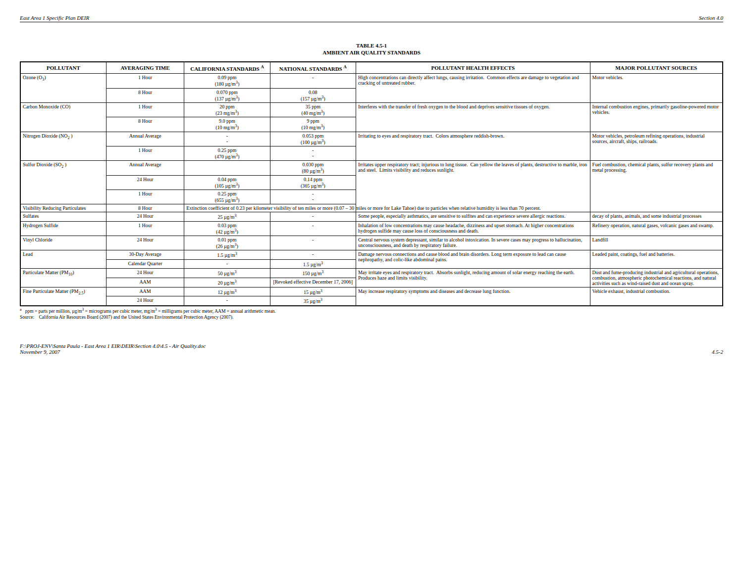East Area 1 Specific Plan DEIR
Section 4.0
TABLE 4.5-1
AMBIENT AIR QUALITY STANDARDS
| POLLUTANT | AVERAGING TIME | CALIFORNIA STANDARDS A | NATIONAL STANDARDS A | POLLUTANT HEALTH EFFECTS | MAJOR POLLUTANT SOURCES |
| --- | --- | --- | --- | --- | --- |
| Ozone (O 3 ) | 1 Hour | 0.09 ppm (180 µg/m 3 ) | - | High concentrations can directly affect lungs, causing irritation. Common effects are damage to vegetation and cracking of untreated rubber. | Motor vehicles. |
| 8 Hour | 0.070 ppm (137 µg/m 3 ) | 0.08 (157 µg/m 3 ) |
| Carbon Monoxide (CO) | 1 Hour | 20 ppm (23 mg/m 3 ) | 35 ppm (40 mg/m 3 ) | Interferes with the transfer of fresh oxygen to the blood and deprives sensitive tissues of oxygen. | Internal combustion engines, primarily gasoline-powered motor vehicles. |
| 8 Hour | 9.0 ppm (10 mg/m 3 ) | 9 ppm (10 mg/m 3 ) |
| Nitrogen Dioxide (NO 2 ) | Annual Average | - - | 0.053 ppm (100 µg/m 3 ) | Irritating to eyes and respiratory tract. Colors atmosphere reddish-brown. | Motor vehicles, petroleum refining operations, industrial sources, aircraft, ships, railroads. |
| 1 Hour | 0.25 ppm (470 µg/m 3 ) | - - |
| Sulfur Dioxide (SO 2 ) | Annual Average | | 0.030 ppm (80 µg/m 3 ) | Irritates upper respiratory tract; injurious to lung tissue. Can yellow the leaves of plants, destructive to marble, iron and steel. Limits visibility and reduces sunlight. | Fuel combustion, chemical plants, sulfur recovery plants and metal processing. |
| 24 Hour | 0.04 ppm (105 µg/m 3 ) | 0.14 ppm (365 µg/m 3 ) |
| 1 Hour | 0.25 ppm (655 µg/m 3 ) | - - |
| Visibility Reducing Particulates | 8 Hour | Extinction coefficient of 0.23 per kilometer visibility of ten miles or more (0.07 – 30 miles or more for Lake Tahoe) due to particles when relative humidity is less than 70 percent. |
| Sulfates | 24 Hour | 25 µg/m 3 | - | Some people, especially asthmatics, are sensitive to sulfites and can experience severe allergic reactions. | decay of plants, animals, and some industrial processes |
| Hydrogen Sulfide | 1 Hour | 0.03 ppm (42 µg/m 3 ) | - | Inhalation of low concentrations may cause headache, dizziness and upset stomach. At higher concentrations hydrogen sulfide may cause loss of consciousness and death. | Refinery operation, natural gases, volcanic gases and swamp. |
| Vinyl Chloride | 24 Hour | 0.01 ppm (26 µg/m 3 ) | - | Central nervous system depressant, similar to alcohol intoxication. In severe cases may progress to hallucination, unconsciousness, and death by respiratory failure. | Landfill |
| Lead | 30-Day Average | 1.5 µg/m 3 | - | Damage nervous connections and cause blood and brain disorders. Long term exposure to lead can cause nephropathy, and colic-like abdominal pains. | Leaded paint, coatings, fuel and batteries. |
| Calendar Quarter | - | 1.5 µg/m 3 |
| Particulate Matter (PM 10 ) | 24 Hour | 50 µg/m 3 | 150 µg/m 3 | May irritate eyes and respiratory tract. Absorbs sunlight, reducing amount of solar energy reaching the earth. Produces haze and limits visibility. | Dust and fume-producing industrial and agricultural operations, combustion, atmospheric photochemical reactions, and natural activities such as wind-raised dust and ocean spray. |
| AAM | 20 µg/m 3 | [Revoked effective December 17, 2006] |
| Fine Particulate Matter (PM 2.5 ) | AAM | 12 µg/m 3 | 15 µg/m 3 | May increase respiratory symptoms and diseases and decrease lung function. | Vehicle exhaust, industrial combustion. |
| 24 Hour | - | 35 µg/m 3 |
a ppm = parts per million, µg/m3 = micrograms per cubic meter, mg/m3 = milligrams per cubic meter, AAM = annual arithmetic mean.
Source: California Air Resources Board (2007) and the United States Environmental Protection Agency (2007).
F:\PROJ-ENV\Santa Paula - East Area 1 EIR\DEIR\Section 4.0\4.5 - Air Quality.doc
November 9, 2007
4.5-2